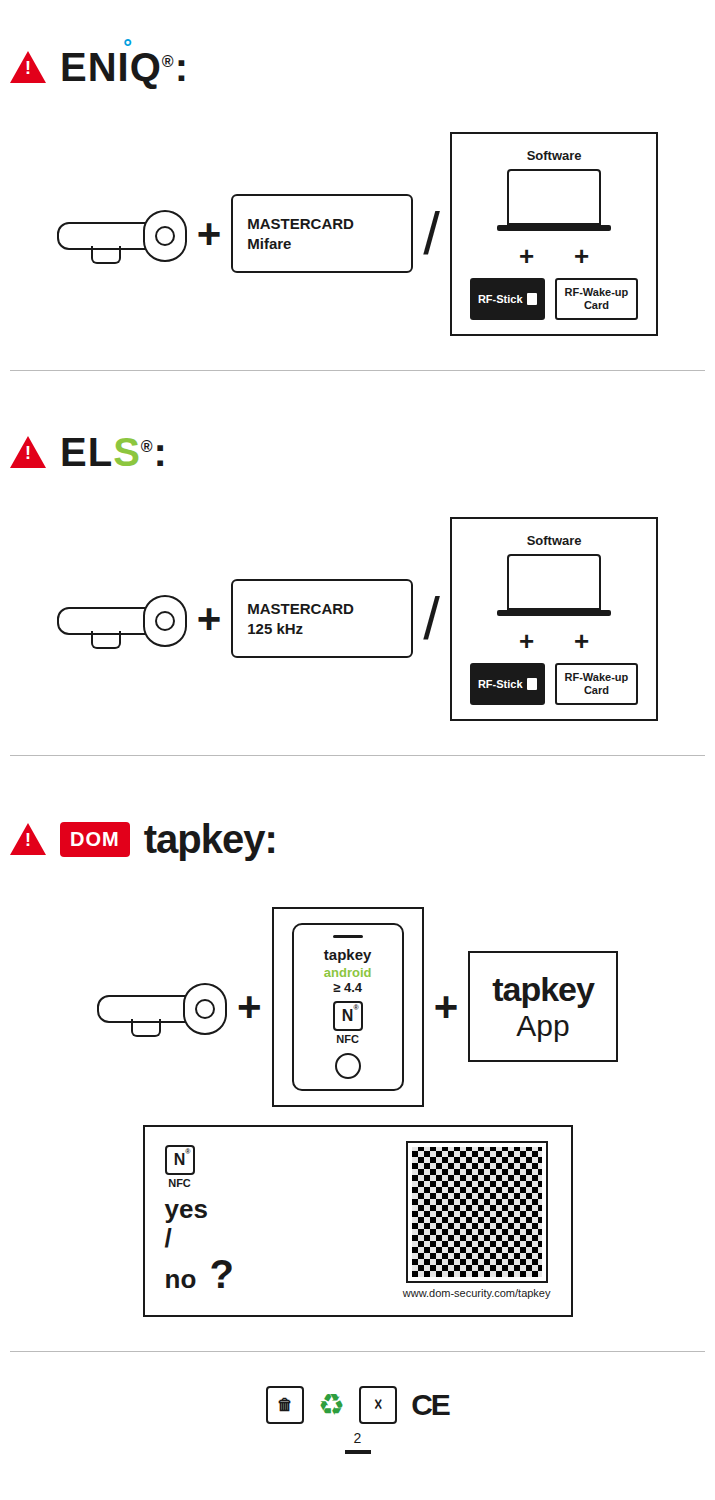ENIQ®:
+
MASTERCARD
Mifare
/
Software
++
RF-Stick RF-Wake-up
Card
EL S®:
+
MASTERCARD
125 kHz
/
Software
++
RF-Stick RF-Wake-up
Card
DOM
tapkey:
+
tapkey
android
≥ 4.4
® NFC
+
tapkey
App
® NFC
yes
/
no ?
www.dom-security.com/tapkey
🗑 ♻ ☓ CE
2